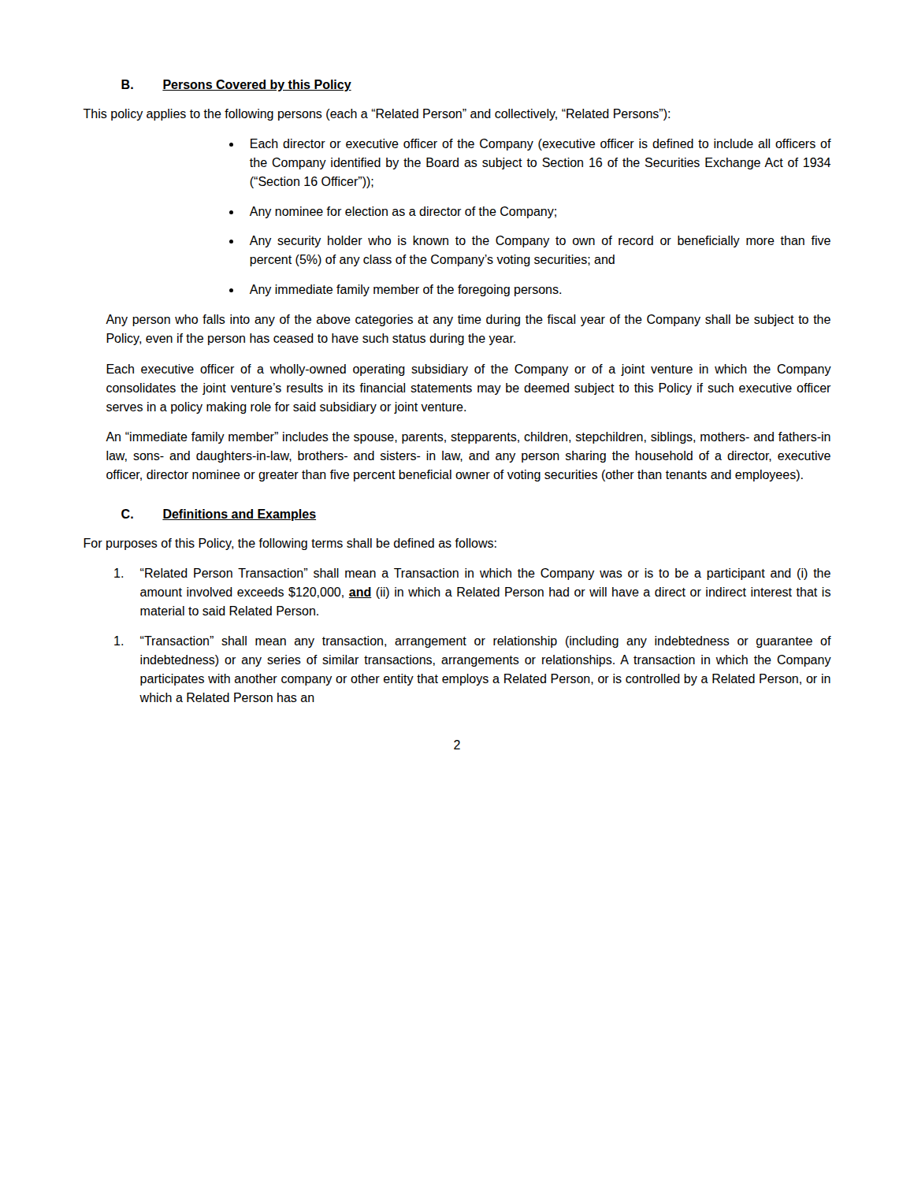B. Persons Covered by this Policy
This policy applies to the following persons (each a “Related Person” and collectively, “Related Persons”):
Each director or executive officer of the Company (executive officer is defined to include all officers of the Company identified by the Board as subject to Section 16 of the Securities Exchange Act of 1934 (“Section 16 Officer”));
Any nominee for election as a director of the Company;
Any security holder who is known to the Company to own of record or beneficially more than five percent (5%) of any class of the Company’s voting securities; and
Any immediate family member of the foregoing persons.
Any person who falls into any of the above categories at any time during the fiscal year of the Company shall be subject to the Policy, even if the person has ceased to have such status during the year.
Each executive officer of a wholly-owned operating subsidiary of the Company or of a joint venture in which the Company consolidates the joint venture’s results in its financial statements may be deemed subject to this Policy if such executive officer serves in a policy making role for said subsidiary or joint venture.
An “immediate family member” includes the spouse, parents, stepparents, children, stepchildren, siblings, mothers- and fathers-in law, sons- and daughters-in-law, brothers- and sisters- in law, and any person sharing the household of a director, executive officer, director nominee or greater than five percent beneficial owner of voting securities (other than tenants and employees).
C. Definitions and Examples
For purposes of this Policy, the following terms shall be defined as follows:
1.“Related Person Transaction” shall mean a Transaction in which the Company was or is to be a participant and (i) the amount involved exceeds $120,000, and (ii) in which a Related Person had or will have a direct or indirect interest that is material to said Related Person.
1.“Transaction” shall mean any transaction, arrangement or relationship (including any indebtedness or guarantee of indebtedness) or any series of similar transactions, arrangements or relationships. A transaction in which the Company participates with another company or other entity that employs a Related Person, or is controlled by a Related Person, or in which a Related Person has an
2